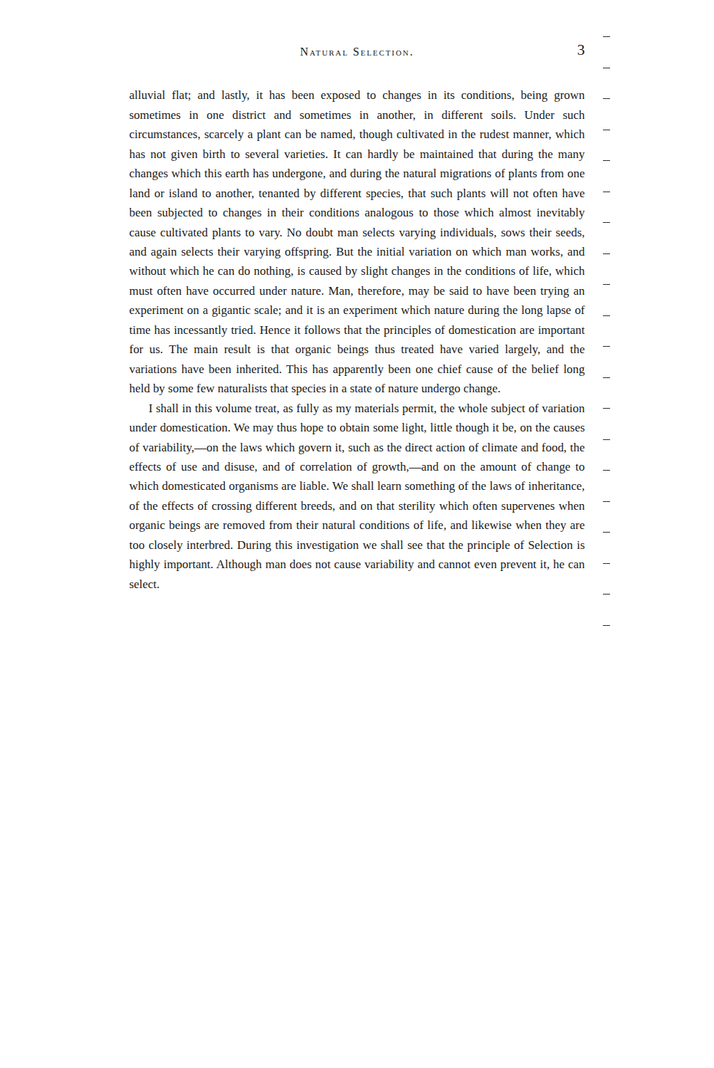Natural Selection. 3
alluvial flat; and lastly, it has been exposed to changes in its conditions, being grown sometimes in one district and sometimes in another, in different soils. Under such circumstances, scarcely a plant can be named, though cultivated in the rudest manner, which has not given birth to several varieties. It can hardly be maintained that during the many changes which this earth has undergone, and during the natural migrations of plants from one land or island to another, tenanted by different species, that such plants will not often have been subjected to changes in their conditions analogous to those which almost inevitably cause cultivated plants to vary. No doubt man selects varying individuals, sows their seeds, and again selects their varying offspring. But the initial variation on which man works, and without which he can do nothing, is caused by slight changes in the conditions of life, which must often have occurred under nature. Man, therefore, may be said to have been trying an experiment on a gigantic scale; and it is an experiment which nature during the long lapse of time has incessantly tried. Hence it follows that the principles of domestication are important for us. The main result is that organic beings thus treated have varied largely, and the variations have been inherited. This has apparently been one chief cause of the belief long held by some few naturalists that species in a state of nature undergo change.
I shall in this volume treat, as fully as my materials permit, the whole subject of variation under domestication. We may thus hope to obtain some light, little though it be, on the causes of variability,—on the laws which govern it, such as the direct action of climate and food, the effects of use and disuse, and of correlation of growth,—and on the amount of change to which domesticated organisms are liable. We shall learn something of the laws of inheritance, of the effects of crossing different breeds, and on that sterility which often supervenes when organic beings are removed from their natural conditions of life, and likewise when they are too closely interbred. During this investigation we shall see that the principle of Selection is highly important. Although man does not cause variability and cannot even prevent it, he can select.